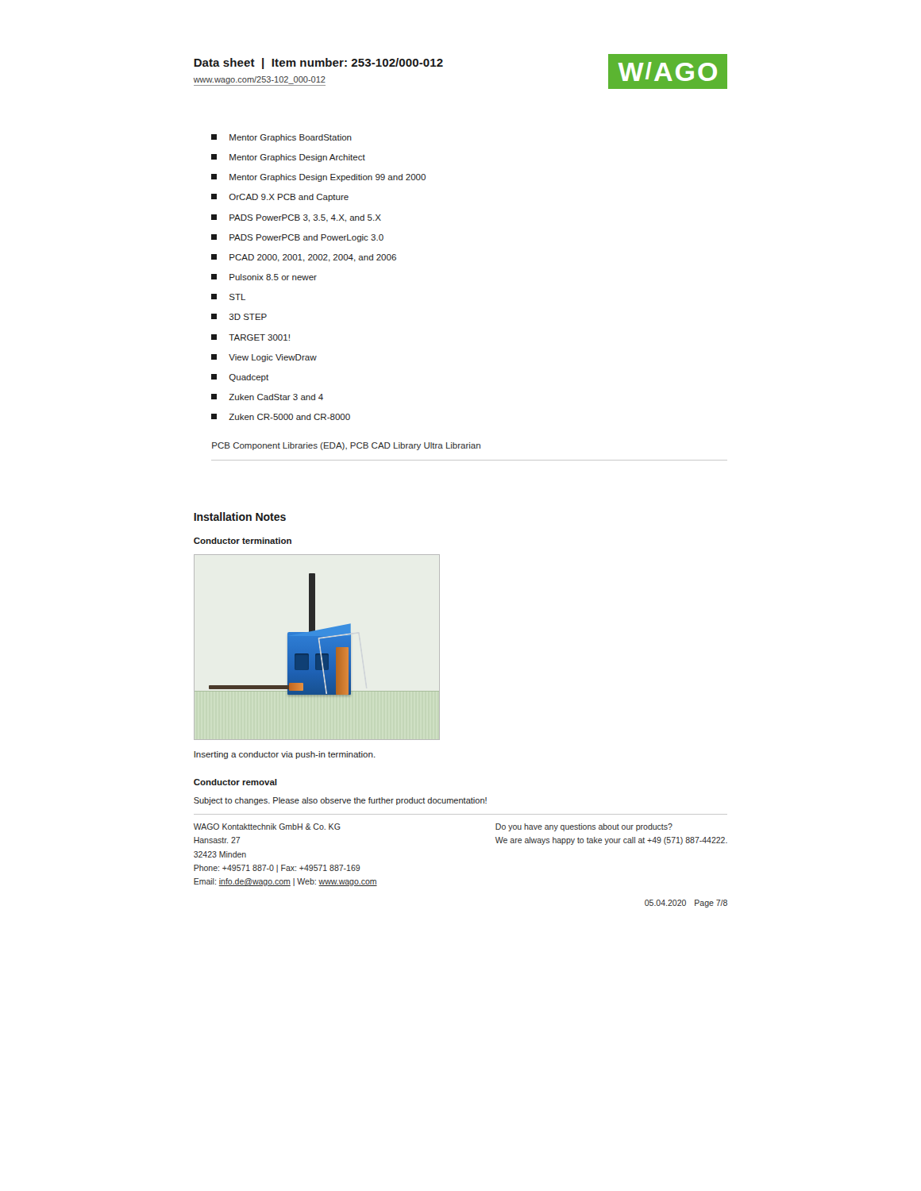Data sheet | Item number: 253-102/000-012
www.wago.com/253-102_000-012
W/AGO
Mentor Graphics BoardStation
Mentor Graphics Design Architect
Mentor Graphics Design Expedition 99 and 2000
OrCAD 9.X PCB and Capture
PADS PowerPCB 3, 3.5, 4.X, and 5.X
PADS PowerPCB and PowerLogic 3.0
PCAD 2000, 2001, 2002, 2004, and 2006
Pulsonix 8.5 or newer
STL
3D STEP
TARGET 3001!
View Logic ViewDraw
Quadcept
Zuken CadStar 3 and 4
Zuken CR-5000 and CR-8000
PCB Component Libraries (EDA), PCB CAD Library Ultra Librarian
Installation Notes
Conductor termination
Inserting a conductor via push-in termination.
Conductor removal
Subject to changes. Please also observe the further product documentation!
WAGO Kontakttechnik GmbH & Co. KG
Hansastr. 27
32423 Minden
Phone: +49571 887-0 | Fax: +49571 887-169
Email: info.de@wago.com | Web: www.wago.com
Do you have any questions about our products?
We are always happy to take your call at +49 (571) 887-44222.
05.04.2020 Page 7/8